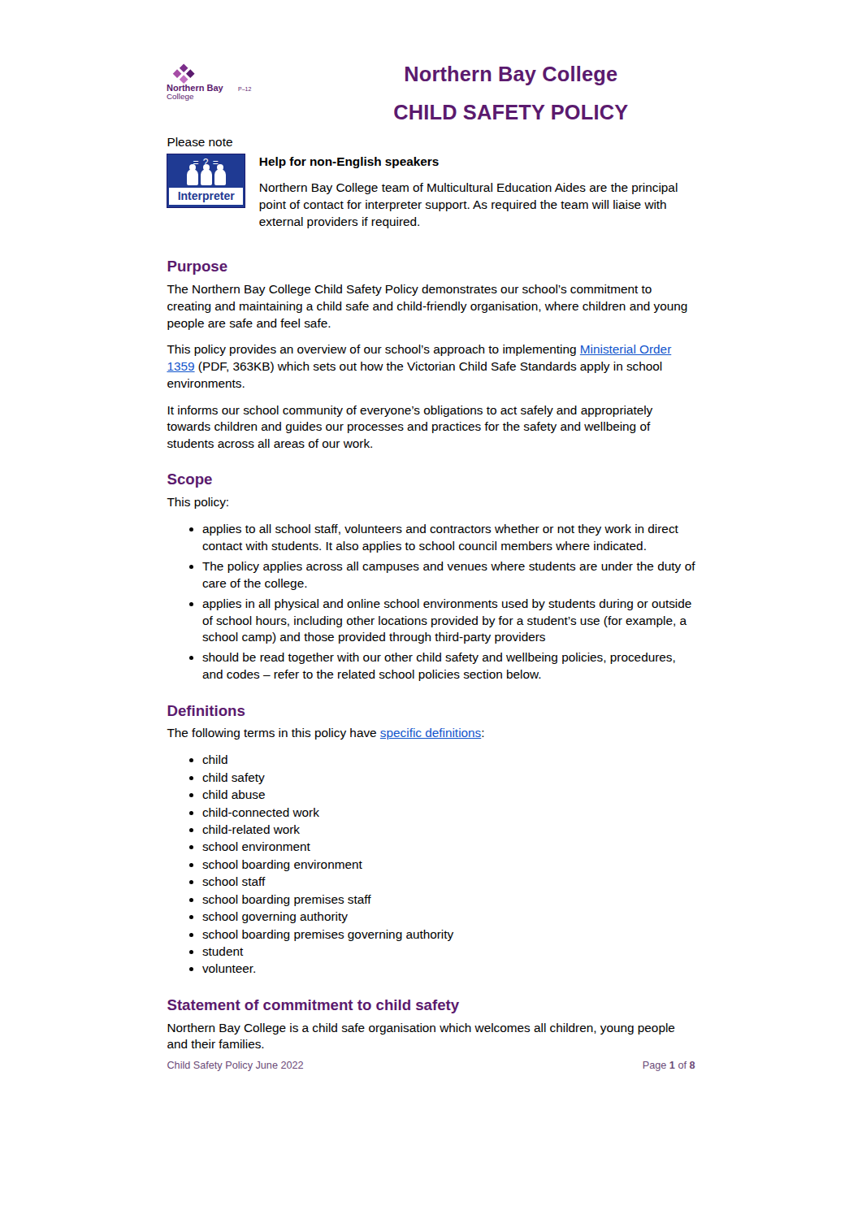Northern Bay P–12 College
Northern Bay College
CHILD SAFETY POLICY
Please note
= ? =
Interpreter
Help for non-English speakers
Northern Bay College team of Multicultural Education Aides are the principal point of contact for interpreter support. As required the team will liaise with external providers if required.
Purpose
The Northern Bay College Child Safety Policy demonstrates our school’s commitment to creating and maintaining a child safe and child-friendly organisation, where children and young people are safe and feel safe.
This policy provides an overview of our school’s approach to implementing Ministerial Order 1359 (PDF, 363KB) which sets out how the Victorian Child Safe Standards apply in school environments.
It informs our school community of everyone’s obligations to act safely and appropriately towards children and guides our processes and practices for the safety and wellbeing of students across all areas of our work.
Scope
This policy:
applies to all school staff, volunteers and contractors whether or not they work in direct contact with students. It also applies to school council members where indicated.
The policy applies across all campuses and venues where students are under the duty of care of the college.
applies in all physical and online school environments used by students during or outside of school hours, including other locations provided by for a student’s use (for example, a school camp) and those provided through third-party providers
should be read together with our other child safety and wellbeing policies, procedures, and codes – refer to the related school policies section below.
Definitions
The following terms in this policy have specific definitions:
child
child safety
child abuse
child-connected work
child-related work
school environment
school boarding environment
school staff
school boarding premises staff
school governing authority
school boarding premises governing authority
student
volunteer.
Statement of commitment to child safety
Northern Bay College is a child safe organisation which welcomes all children, young people and their families.
Child Safety Policy June 2022
Page 1 of 8